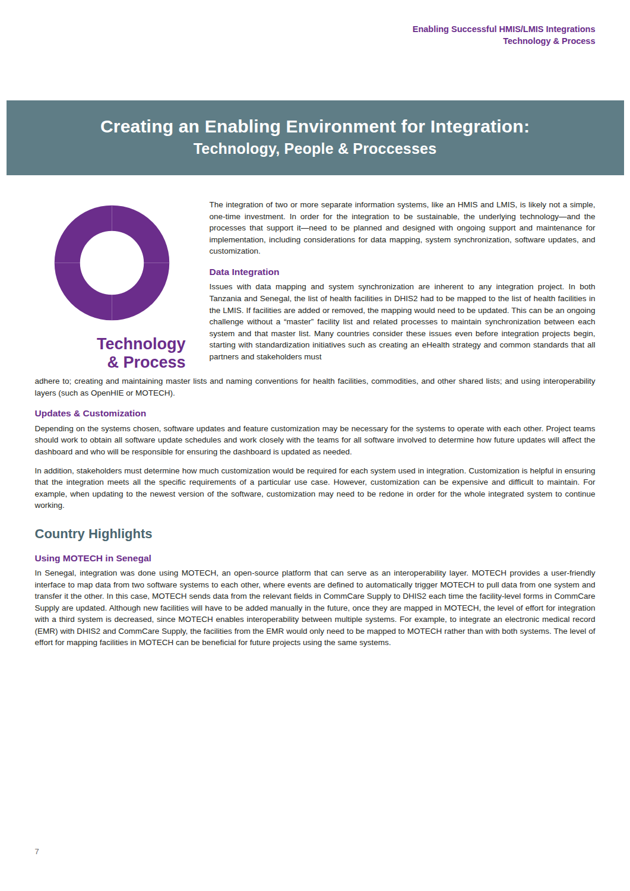Enabling Successful HMIS/LMIS Integrations
Technology & Process
Creating an Enabling Environment for Integration: Technology, People & Proccesses
Technology
& Process
The integration of two or more separate information systems, like an HMIS and LMIS, is likely not a simple, one-time investment. In order for the integration to be sustainable, the underlying technology—and the processes that support it—need to be planned and designed with ongoing support and maintenance for implementation, including considerations for data mapping, system synchronization, software updates, and customization.
Data Integration
Issues with data mapping and system synchronization are inherent to any integration project. In both Tanzania and Senegal, the list of health facilities in DHIS2 had to be mapped to the list of health facilities in the LMIS. If facilities are added or removed, the mapping would need to be updated. This can be an ongoing challenge without a “master” facility list and related processes to maintain synchronization between each system and that master list. Many countries consider these issues even before integration projects begin, starting with standardization initiatives such as creating an eHealth strategy and common standards that all partners and stakeholders must
adhere to; creating and maintaining master lists and naming conventions for health facilities, commodities, and other shared lists; and using interoperability layers (such as OpenHIE or MOTECH).
Updates & Customization
Depending on the systems chosen, software updates and feature customization may be necessary for the systems to operate with each other. Project teams should work to obtain all software update schedules and work closely with the teams for all software involved to determine how future updates will affect the dashboard and who will be responsible for ensuring the dashboard is updated as needed.
In addition, stakeholders must determine how much customization would be required for each system used in integration. Customization is helpful in ensuring that the integration meets all the specific requirements of a particular use case. However, customization can be expensive and difficult to maintain. For example, when updating to the newest version of the software, customization may need to be redone in order for the whole integrated system to continue working.
Country Highlights
Using MOTECH in Senegal
In Senegal, integration was done using MOTECH, an open-source platform that can serve as an interoperability layer. MOTECH provides a user-friendly interface to map data from two software systems to each other, where events are defined to automatically trigger MOTECH to pull data from one system and transfer it the other. In this case, MOTECH sends data from the relevant fields in CommCare Supply to DHIS2 each time the facility-level forms in CommCare Supply are updated. Although new facilities will have to be added manually in the future, once they are mapped in MOTECH, the level of effort for integration with a third system is decreased, since MOTECH enables interoperability between multiple systems. For example, to integrate an electronic medical record (EMR) with DHIS2 and CommCare Supply, the facilities from the EMR would only need to be mapped to MOTECH rather than with both systems. The level of effort for mapping facilities in MOTECH can be beneficial for future projects using the same systems.
7